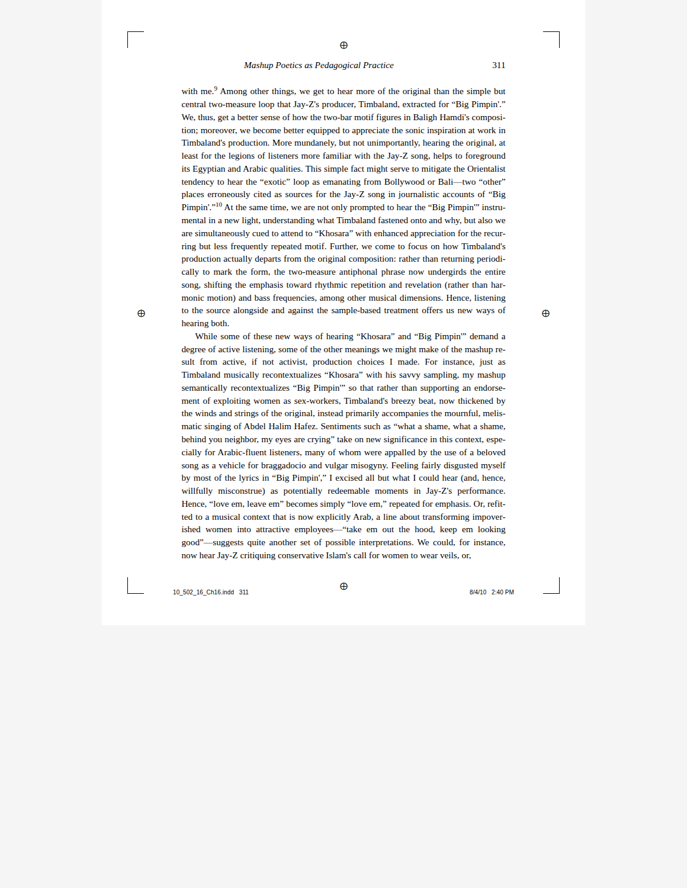⨁ ⨁ ⨁ ⨁
Mashup Poetics as Pedagogical Practice 311
with me.9 Among other things, we get to hear more of the original than the simple but central two-measure loop that Jay-Z's producer, Timbaland, extracted for “Big Pimpin'.” We, thus, get a better sense of how the two-bar motif figures in Baligh Hamdi's composition; moreover, we become better equipped to appreciate the sonic inspiration at work in Timbaland's production. More mundanely, but not unimportantly, hearing the original, at least for the legions of listeners more familiar with the Jay-Z song, helps to foreground its Egyptian and Arabic qualities. This simple fact might serve to mitigate the Orientalist tendency to hear the “exotic” loop as emanating from Bollywood or Bali—two “other” places erroneously cited as sources for the Jay-Z song in journalistic accounts of “Big Pimpin'.”10 At the same time, we are not only prompted to hear the “Big Pimpin'” instrumental in a new light, understanding what Timbaland fastened onto and why, but also we are simultaneously cued to attend to “Khosara” with enhanced appreciation for the recurring but less frequently repeated motif. Further, we come to focus on how Timbaland's production actually departs from the original composition: rather than returning periodically to mark the form, the two-measure antiphonal phrase now undergirds the entire song, shifting the emphasis toward rhythmic repetition and revelation (rather than harmonic motion) and bass frequencies, among other musical dimensions. Hence, listening to the source alongside and against the sample-based treatment offers us new ways of hearing both.
While some of these new ways of hearing “Khosara” and “Big Pimpin'” demand a degree of active listening, some of the other meanings we might make of the mashup result from active, if not activist, production choices I made. For instance, just as Timbaland musically recontextualizes “Khosara” with his savvy sampling, my mashup semantically recontextualizes “Big Pimpin'” so that rather than supporting an endorsement of exploiting women as sex-workers, Timbaland's breezy beat, now thickened by the winds and strings of the original, instead primarily accompanies the mournful, melismatic singing of Abdel Halim Hafez. Sentiments such as “what a shame, what a shame, behind you neighbor, my eyes are crying” take on new significance in this context, especially for Arabic-fluent listeners, many of whom were appalled by the use of a beloved song as a vehicle for braggadocio and vulgar misogyny. Feeling fairly disgusted myself by most of the lyrics in “Big Pimpin',” I excised all but what I could hear (and, hence, willfully misconstrue) as potentially redeemable moments in Jay-Z's performance. Hence, “love em, leave em” becomes simply “love em,” repeated for emphasis. Or, refitted to a musical context that is now explicitly Arab, a line about transforming impoverished women into attractive employees—“take em out the hood, keep em looking good”—suggests quite another set of possible interpretations. We could, for instance, now hear Jay-Z critiquing conservative Islam's call for women to wear veils, or,
10_502_16_Ch16.indd 311 8/4/10 2:40 PM